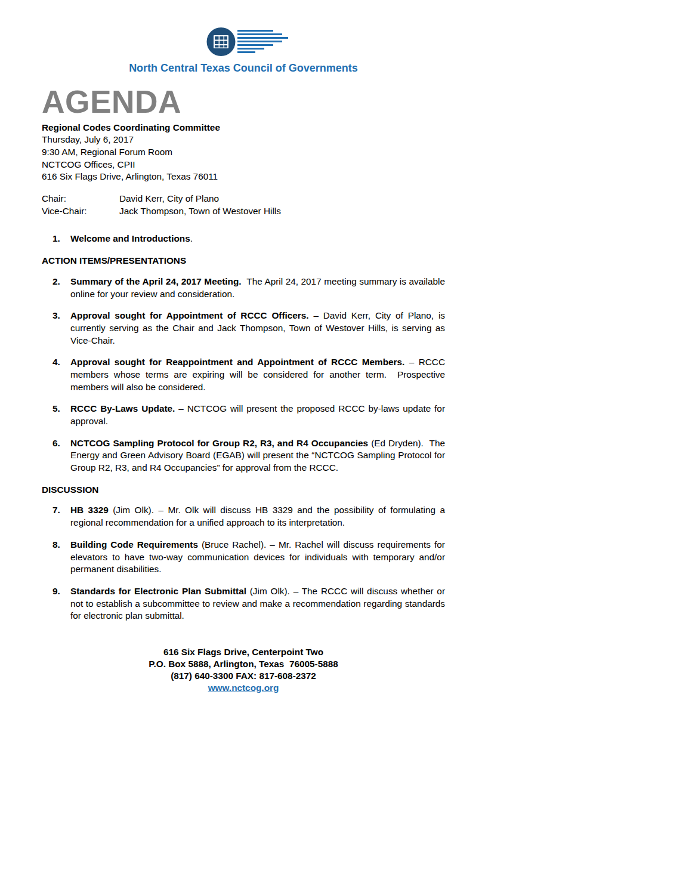North Central Texas Council of Governments
AGENDA
Regional Codes Coordinating Committee
Thursday, July 6, 2017
9:30 AM, Regional Forum Room
NCTCOG Offices, CPII
616 Six Flags Drive, Arlington, Texas 76011
Chair: David Kerr, City of Plano
Vice-Chair: Jack Thompson, Town of Westover Hills
Welcome and Introductions.
ACTION ITEMS/PRESENTATIONS
Summary of the April 24, 2017 Meeting. The April 24, 2017 meeting summary is available online for your review and consideration.
Approval sought for Appointment of RCCC Officers. – David Kerr, City of Plano, is currently serving as the Chair and Jack Thompson, Town of Westover Hills, is serving as Vice-Chair.
Approval sought for Reappointment and Appointment of RCCC Members. – RCCC members whose terms are expiring will be considered for another term. Prospective members will also be considered.
RCCC By-Laws Update. – NCTCOG will present the proposed RCCC by-laws update for approval.
NCTCOG Sampling Protocol for Group R2, R3, and R4 Occupancies (Ed Dryden). The Energy and Green Advisory Board (EGAB) will present the “NCTCOG Sampling Protocol for Group R2, R3, and R4 Occupancies” for approval from the RCCC.
DISCUSSION
HB 3329 (Jim Olk). – Mr. Olk will discuss HB 3329 and the possibility of formulating a regional recommendation for a unified approach to its interpretation.
Building Code Requirements (Bruce Rachel). – Mr. Rachel will discuss requirements for elevators to have two-way communication devices for individuals with temporary and/or permanent disabilities.
Standards for Electronic Plan Submittal (Jim Olk). – The RCCC will discuss whether or not to establish a subcommittee to review and make a recommendation regarding standards for electronic plan submittal.
616 Six Flags Drive, Centerpoint Two
P.O. Box 5888, Arlington, Texas 76005-5888
(817) 640-3300 FAX: 817-608-2372
www.nctcog.org